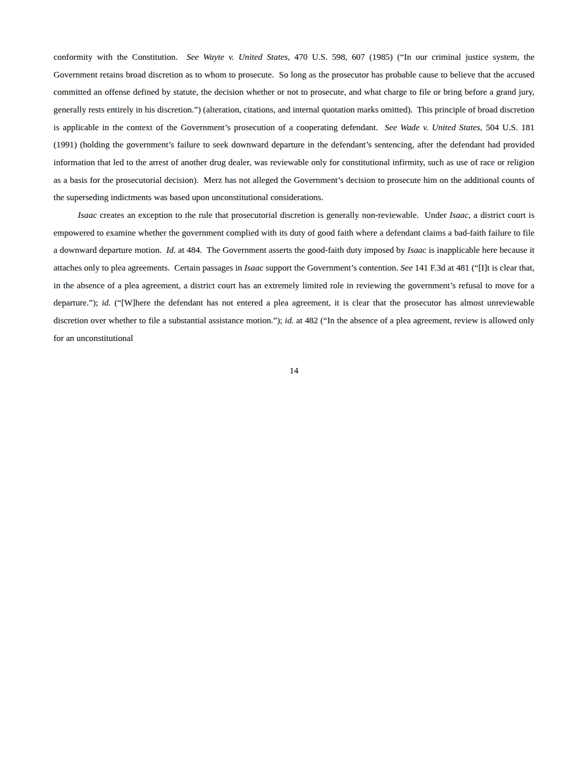conformity with the Constitution. See Wayte v. United States, 470 U.S. 598, 607 (1985) (“In our criminal justice system, the Government retains broad discretion as to whom to prosecute. So long as the prosecutor has probable cause to believe that the accused committed an offense defined by statute, the decision whether or not to prosecute, and what charge to file or bring before a grand jury, generally rests entirely in his discretion.”) (alteration, citations, and internal quotation marks omitted). This principle of broad discretion is applicable in the context of the Government’s prosecution of a cooperating defendant. See Wade v. United States, 504 U.S. 181 (1991) (holding the government’s failure to seek downward departure in the defendant’s sentencing, after the defendant had provided information that led to the arrest of another drug dealer, was reviewable only for constitutional infirmity, such as use of race or religion as a basis for the prosecutorial decision). Merz has not alleged the Government’s decision to prosecute him on the additional counts of the superseding indictments was based upon unconstitutional considerations.
Isaac creates an exception to the rule that prosecutorial discretion is generally non-reviewable. Under Isaac, a district court is empowered to examine whether the government complied with its duty of good faith where a defendant claims a bad-faith failure to file a downward departure motion. Id. at 484. The Government asserts the good-faith duty imposed by Isaac is inapplicable here because it attaches only to plea agreements. Certain passages in Isaac support the Government’s contention. See 141 F.3d at 481 (“[I]t is clear that, in the absence of a plea agreement, a district court has an extremely limited role in reviewing the government’s refusal to move for a departure.”); id. (“[W]here the defendant has not entered a plea agreement, it is clear that the prosecutor has almost unreviewable discretion over whether to file a substantial assistance motion.”); id. at 482 (“In the absence of a plea agreement, review is allowed only for an unconstitutional
14